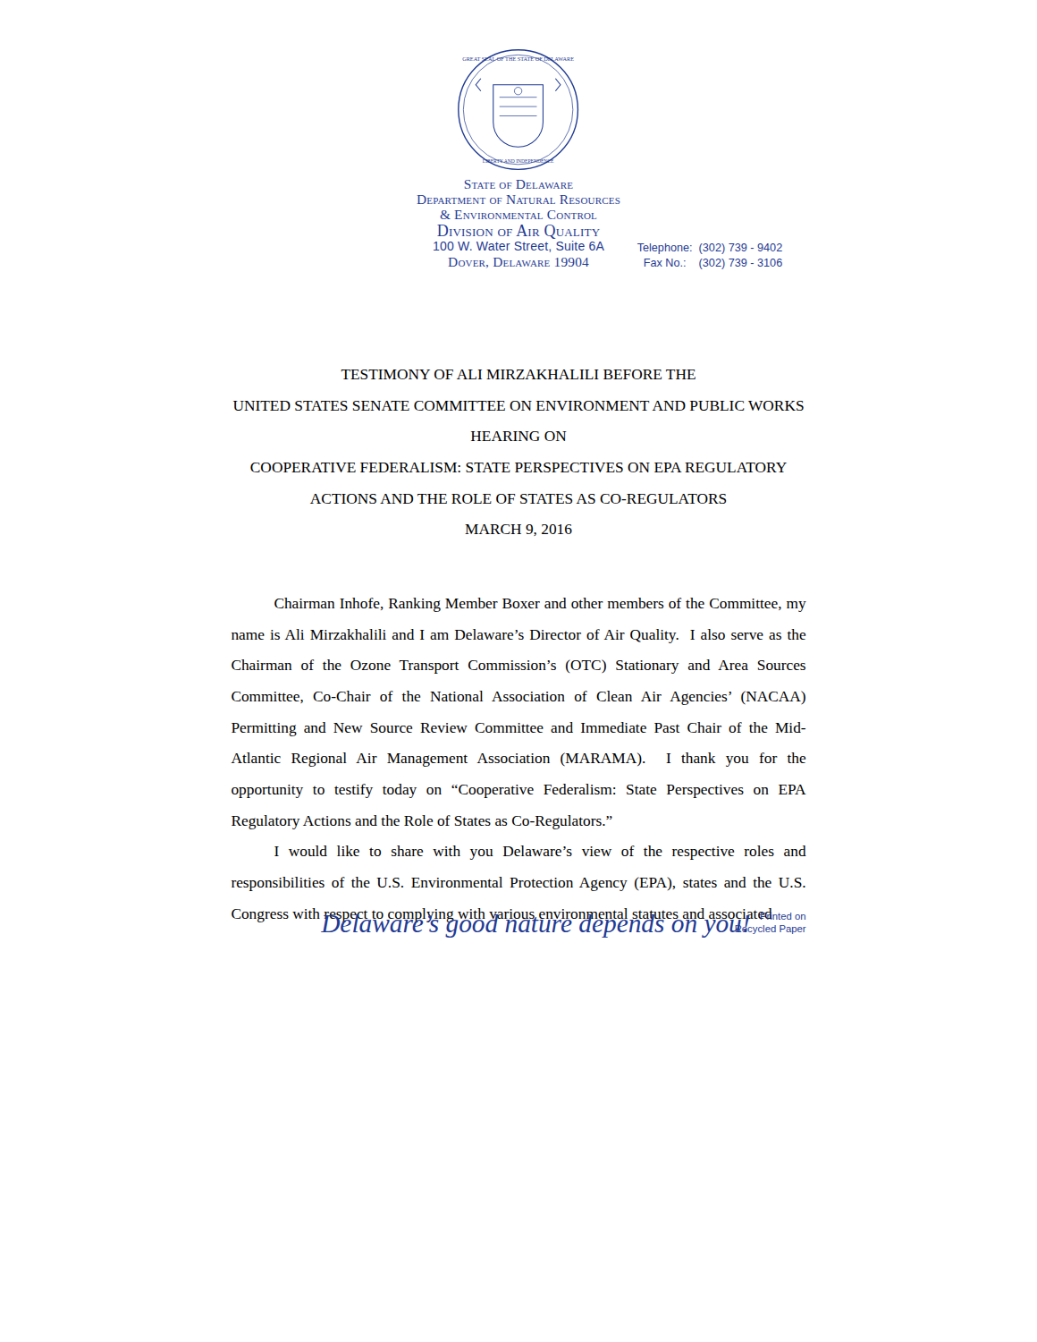GREAT SEAL OF THE STATE OF DELAWARE LIBERTY AND INDEPENDENCE
State of Delaware Department of Natural Resources & Environmental Control Division of Air Quality 100 W. Water Street, Suite 6A Dover, Delaware 19904
Telephone: (302) 739 - 9402
Fax No.: (302) 739 - 3106
Testimony of Ali Mirzakhalili before the United States Senate Committee on Environment and Public Works Hearing on Cooperative Federalism: State Perspectives on EPA Regulatory Actions and the Role of States as Co-Regulators March 9, 2016
Chairman Inhofe, Ranking Member Boxer and other members of the Committee, my name is Ali Mirzakhalili and I am Delaware’s Director of Air Quality. I also serve as the Chairman of the Ozone Transport Commission’s (OTC) Stationary and Area Sources Committee, Co-Chair of the National Association of Clean Air Agencies’ (NACAA) Permitting and New Source Review Committee and Immediate Past Chair of the Mid-Atlantic Regional Air Management Association (MARAMA). I thank you for the opportunity to testify today on “Cooperative Federalism: State Perspectives on EPA Regulatory Actions and the Role of States as Co-Regulators.”
I would like to share with you Delaware’s view of the respective roles and responsibilities of the U.S. Environmental Protection Agency (EPA), states and the U.S. Congress with respect to complying with various environmental statutes and associated
Delaware’s good nature depends on you!
Printed on
Recycled Paper